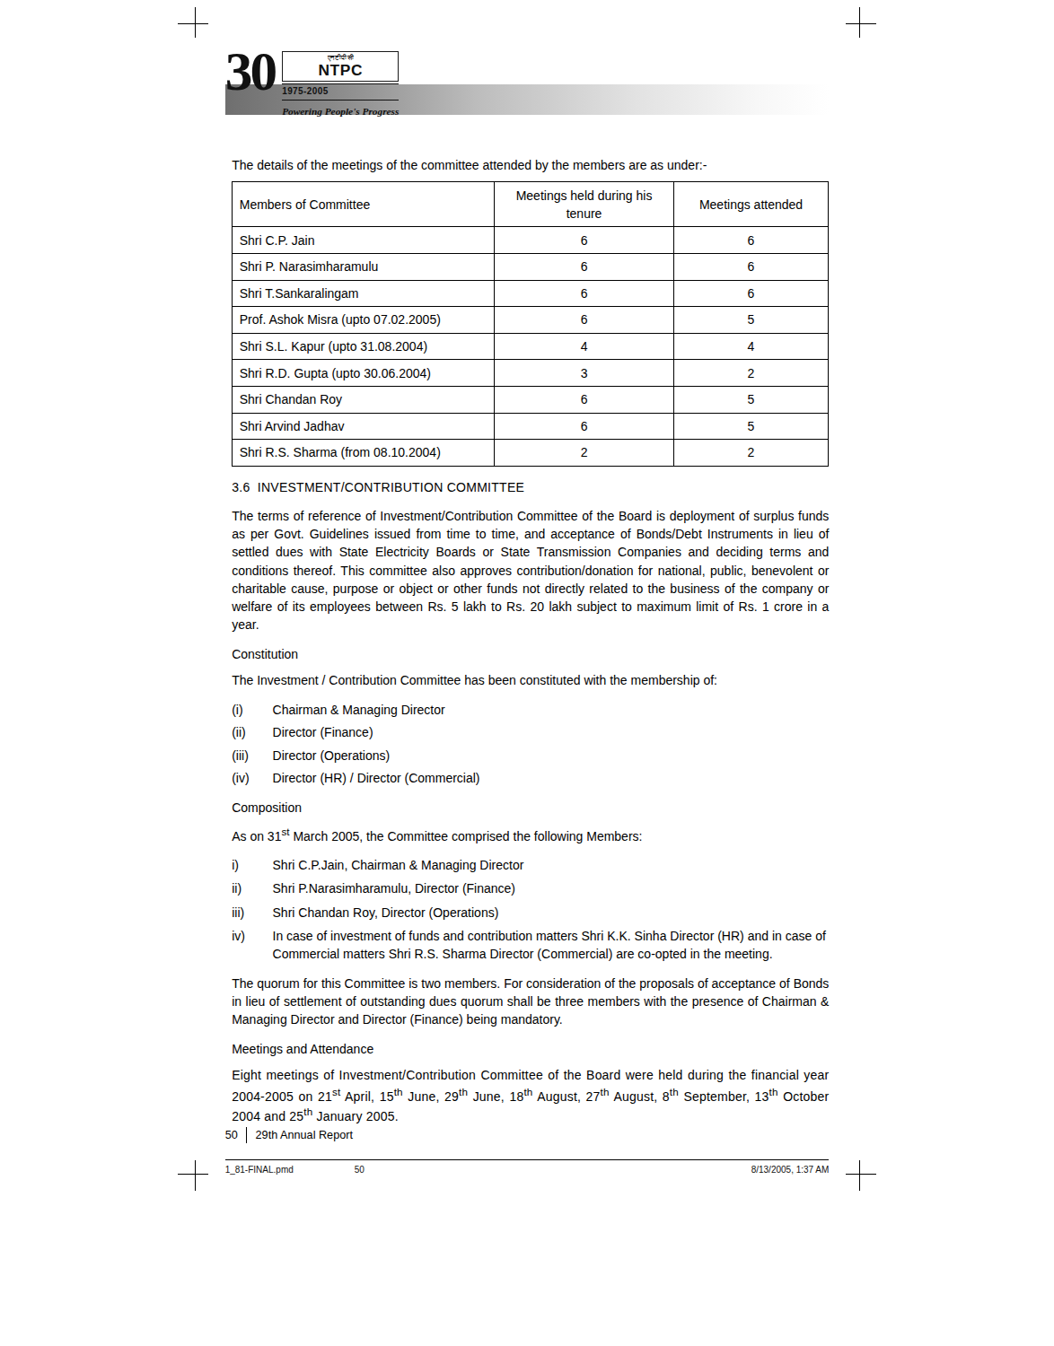30
एनटीपीसी
NTPC
1975-2005
Powering People's Progress
The details of the meetings of the committee attended by the members are as under:-
| Members of Committee | Meetings held during his tenure | Meetings attended |
| --- | --- | --- |
| Shri C.P. Jain | 6 | 6 |
| Shri P. Narasimharamulu | 6 | 6 |
| Shri T.Sankaralingam | 6 | 6 |
| Prof. Ashok Misra (upto 07.02.2005) | 6 | 5 |
| Shri S.L. Kapur (upto 31.08.2004) | 4 | 4 |
| Shri R.D. Gupta (upto 30.06.2004) | 3 | 2 |
| Shri Chandan Roy | 6 | 5 |
| Shri Arvind Jadhav | 6 | 5 |
| Shri R.S. Sharma (from 08.10.2004) | 2 | 2 |
3.6 INVESTMENT/CONTRIBUTION COMMITTEE
The terms of reference of Investment/Contribution Committee of the Board is deployment of surplus funds as per Govt. Guidelines issued from time to time, and acceptance of Bonds/Debt Instruments in lieu of settled dues with State Electricity Boards or State Transmission Companies and deciding terms and conditions thereof. This committee also approves contribution/donation for national, public, benevolent or charitable cause, purpose or object or other funds not directly related to the business of the company or welfare of its employees between Rs. 5 lakh to Rs. 20 lakh subject to maximum limit of Rs. 1 crore in a year.
Constitution
The Investment / Contribution Committee has been constituted with the membership of:
(i) Chairman & Managing Director
(ii) Director (Finance)
(iii) Director (Operations)
(iv) Director (HR) / Director (Commercial)
Composition
As on 31st March 2005, the Committee comprised the following Members:
i) Shri C.P.Jain, Chairman & Managing Director
ii) Shri P.Narasimharamulu, Director (Finance)
iii) Shri Chandan Roy, Director (Operations)
iv) In case of investment of funds and contribution matters Shri K.K. Sinha Director (HR) and in case of Commercial matters Shri R.S. Sharma Director (Commercial) are co-opted in the meeting.
The quorum for this Committee is two members. For consideration of the proposals of acceptance of Bonds in lieu of settlement of outstanding dues quorum shall be three members with the presence of Chairman & Managing Director and Director (Finance) being mandatory.
Meetings and Attendance
Eight meetings of Investment/Contribution Committee of the Board were held during the financial year 2004-2005 on 21st April, 15th June, 29th June, 18th August, 27th August, 8th September, 13th October 2004 and 25th January 2005.
50
29th Annual Report
1_81-FINAL.pmd 50 8/13/2005, 1:37 AM